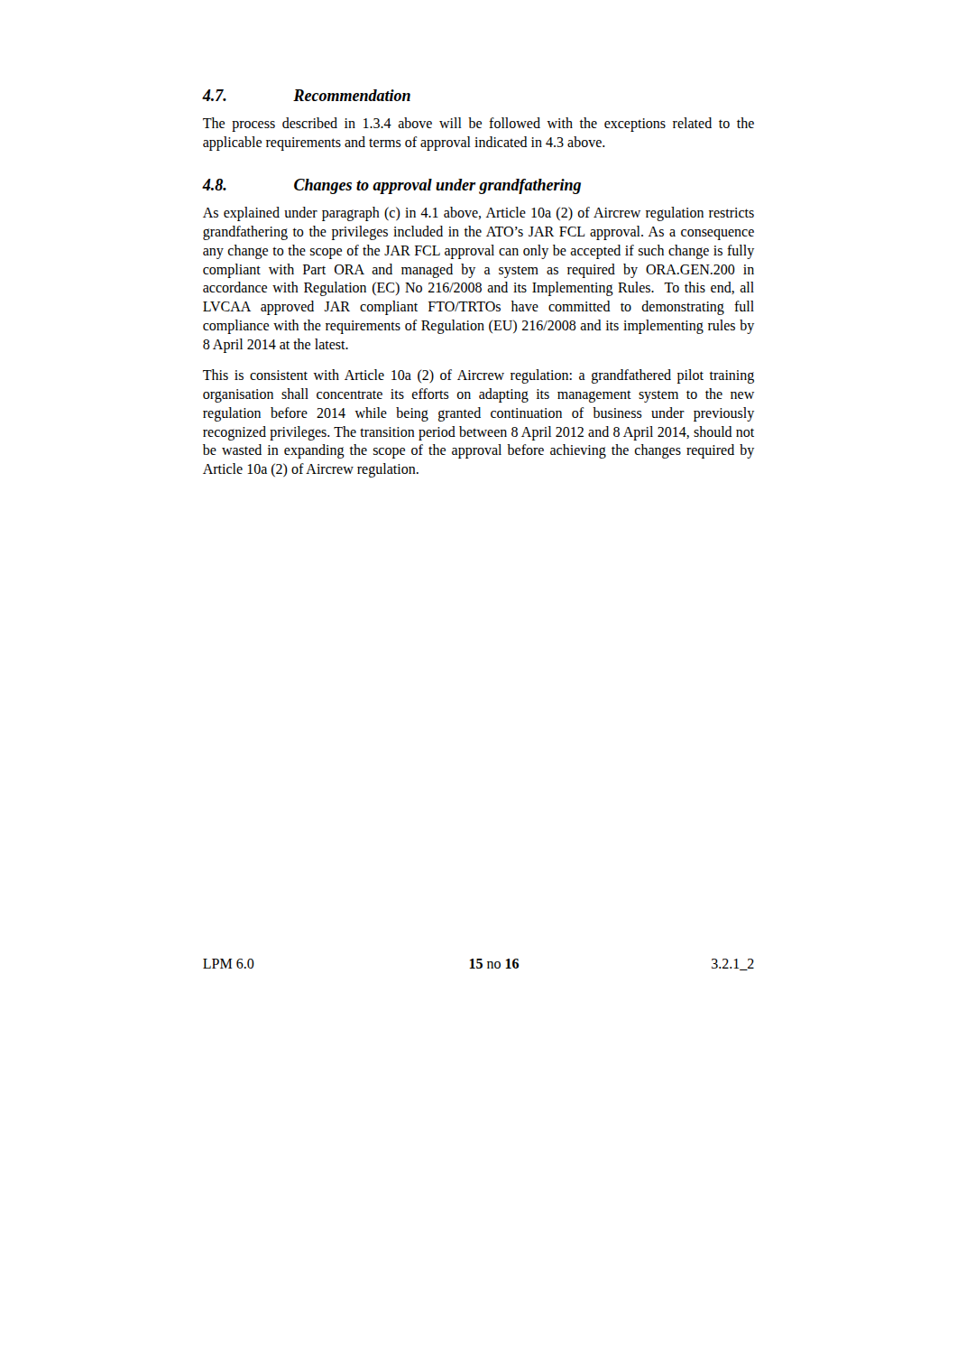4.7. Recommendation
The process described in 1.3.4 above will be followed with the exceptions related to the applicable requirements and terms of approval indicated in 4.3 above.
4.8. Changes to approval under grandfathering
As explained under paragraph (c) in 4.1 above, Article 10a (2) of Aircrew regulation restricts grandfathering to the privileges included in the ATO’s JAR FCL approval. As a consequence any change to the scope of the JAR FCL approval can only be accepted if such change is fully compliant with Part ORA and managed by a system as required by ORA.GEN.200 in accordance with Regulation (EC) No 216/2008 and its Implementing Rules. To this end, all LVCAA approved JAR compliant FTO/TRTOs have committed to demonstrating full compliance with the requirements of Regulation (EU) 216/2008 and its implementing rules by 8 April 2014 at the latest.
This is consistent with Article 10a (2) of Aircrew regulation: a grandfathered pilot training organisation shall concentrate its efforts on adapting its management system to the new regulation before 2014 while being granted continuation of business under previously recognized privileges. The transition period between 8 April 2012 and 8 April 2014, should not be wasted in expanding the scope of the approval before achieving the changes required by Article 10a (2) of Aircrew regulation.
| LPM 6.0 | 15 no 16 | 3.2.1_2 |